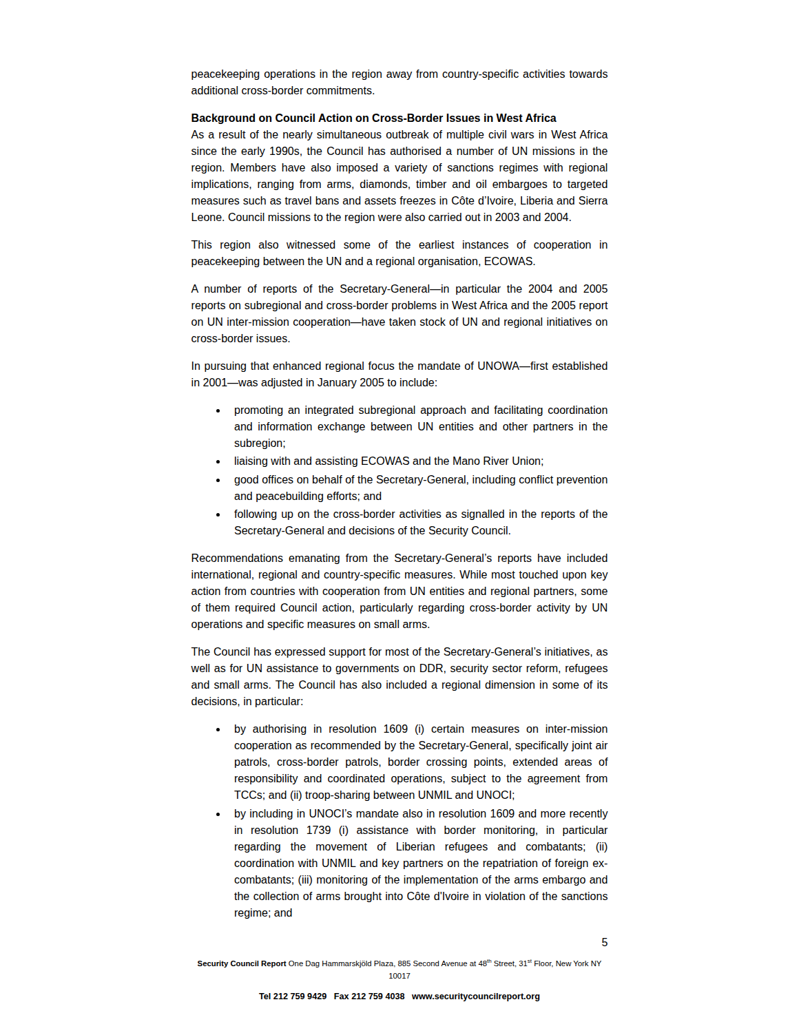peacekeeping operations in the region away from country-specific activities towards additional cross-border commitments.
Background on Council Action on Cross-Border Issues in West Africa
As a result of the nearly simultaneous outbreak of multiple civil wars in West Africa since the early 1990s, the Council has authorised a number of UN missions in the region. Members have also imposed a variety of sanctions regimes with regional implications, ranging from arms, diamonds, timber and oil embargoes to targeted measures such as travel bans and assets freezes in Côte d’Ivoire, Liberia and Sierra Leone. Council missions to the region were also carried out in 2003 and 2004.
This region also witnessed some of the earliest instances of cooperation in peacekeeping between the UN and a regional organisation, ECOWAS.
A number of reports of the Secretary-General—in particular the 2004 and 2005 reports on subregional and cross-border problems in West Africa and the 2005 report on UN inter-mission cooperation—have taken stock of UN and regional initiatives on cross-border issues.
In pursuing that enhanced regional focus the mandate of UNOWA—first established in 2001—was adjusted in January 2005 to include:
promoting an integrated subregional approach and facilitating coordination and information exchange between UN entities and other partners in the subregion;
liaising with and assisting ECOWAS and the Mano River Union;
good offices on behalf of the Secretary-General, including conflict prevention and peacebuilding efforts; and
following up on the cross-border activities as signalled in the reports of the Secretary-General and decisions of the Security Council.
Recommendations emanating from the Secretary-General’s reports have included international, regional and country-specific measures. While most touched upon key action from countries with cooperation from UN entities and regional partners, some of them required Council action, particularly regarding cross-border activity by UN operations and specific measures on small arms.
The Council has expressed support for most of the Secretary-General’s initiatives, as well as for UN assistance to governments on DDR, security sector reform, refugees and small arms. The Council has also included a regional dimension in some of its decisions, in particular:
by authorising in resolution 1609 (i) certain measures on inter-mission cooperation as recommended by the Secretary-General, specifically joint air patrols, cross-border patrols, border crossing points, extended areas of responsibility and coordinated operations, subject to the agreement from TCCs; and (ii) troop-sharing between UNMIL and UNOCI;
by including in UNOCI’s mandate also in resolution 1609 and more recently in resolution 1739 (i) assistance with border monitoring, in particular regarding the movement of Liberian refugees and combatants; (ii) coordination with UNMIL and key partners on the repatriation of foreign ex-combatants; (iii) monitoring of the implementation of the arms embargo and the collection of arms brought into Côte d'Ivoire in violation of the sanctions regime; and
5
Security Council Report One Dag Hammarskjöld Plaza, 885 Second Avenue at 48th Street, 31st Floor, New York NY 10017
Tel 212 759 9429 Fax 212 759 4038 www.securitycouncilreport.org